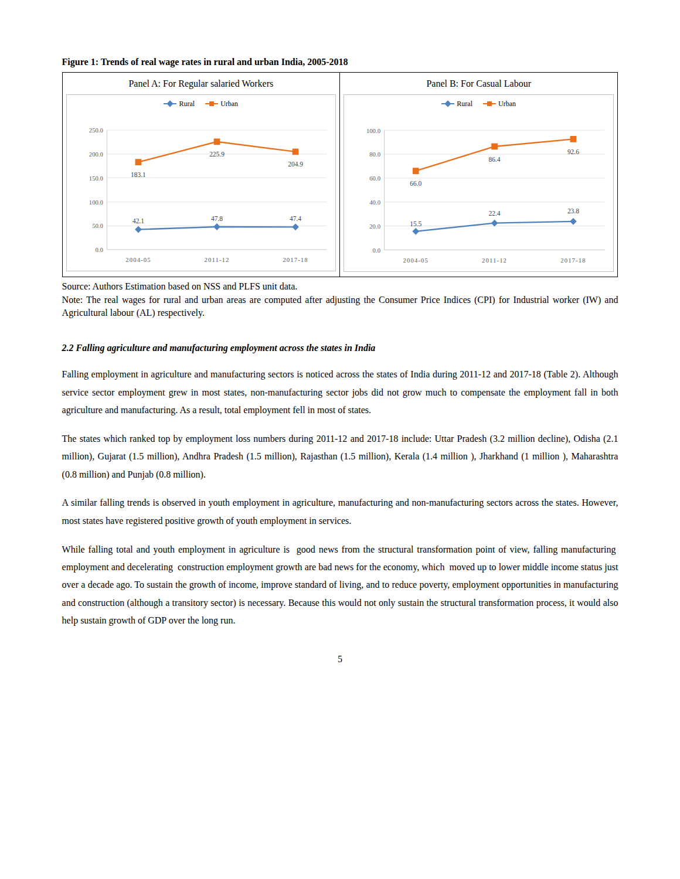Figure 1: Trends of real wage rates in rural and urban India, 2005-2018
Panel A: For Regular salaried Workers
Rural Urban
250.0 200.0 150.0 100.0 50.0 0.0 2004-05 2011-12 2017-18 183.1 225.9 204.9 42.1 47.8 47.4
Panel B: For Casual Labour
Rural Urban
100.0 80.0 60.0 40.0 20.0 0.0 2004-05 2011-12 2017-18 66.0 86.4 92.6 15.5 22.4 23.8
Source: Authors Estimation based on NSS and PLFS unit data.
Note: The real wages for rural and urban areas are computed after adjusting the Consumer Price Indices (CPI) for Industrial worker (IW) and Agricultural labour (AL) respectively.
2.2 Falling agriculture and manufacturing employment across the states in India
Falling employment in agriculture and manufacturing sectors is noticed across the states of India during 2011-12 and 2017-18 (Table 2). Although service sector employment grew in most states, non-manufacturing sector jobs did not grow much to compensate the employment fall in both agriculture and manufacturing. As a result, total employment fell in most of states.
The states which ranked top by employment loss numbers during 2011-12 and 2017-18 include: Uttar Pradesh (3.2 million decline), Odisha (2.1 million), Gujarat (1.5 million), Andhra Pradesh (1.5 million), Rajasthan (1.5 million), Kerala (1.4 million ), Jharkhand (1 million ), Maharashtra (0.8 million) and Punjab (0.8 million).
A similar falling trends is observed in youth employment in agriculture, manufacturing and non-manufacturing sectors across the states. However, most states have registered positive growth of youth employment in services.
While falling total and youth employment in agriculture is good news from the structural transformation point of view, falling manufacturing employment and decelerating construction employment growth are bad news for the economy, which moved up to lower middle income status just over a decade ago. To sustain the growth of income, improve standard of living, and to reduce poverty, employment opportunities in manufacturing and construction (although a transitory sector) is necessary. Because this would not only sustain the structural transformation process, it would also help sustain growth of GDP over the long run.
5